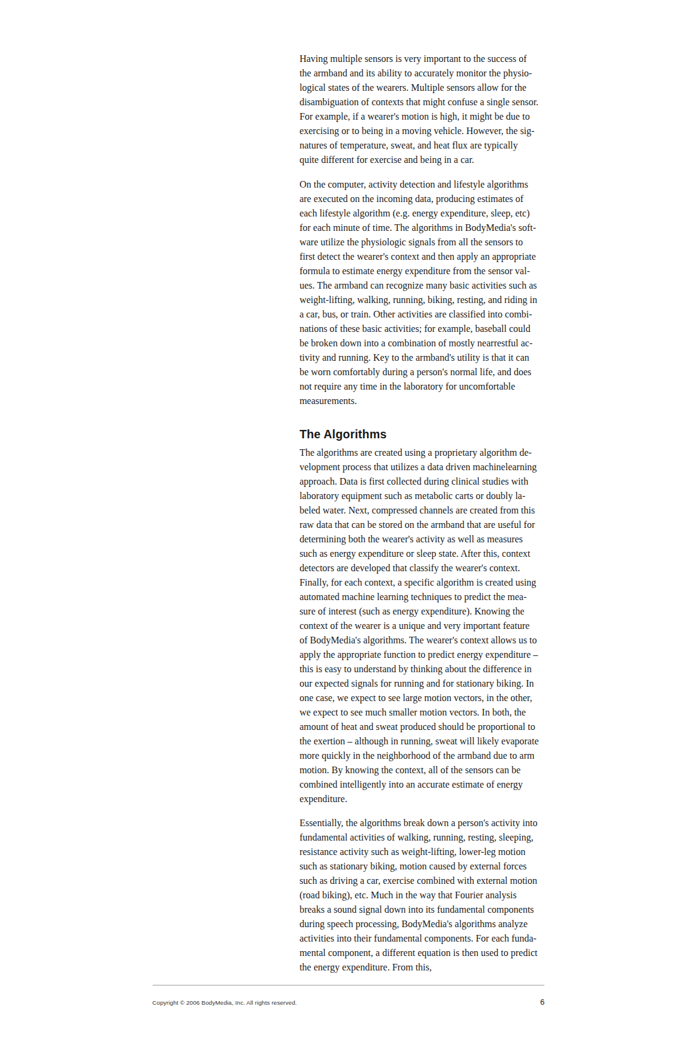Having multiple sensors is very important to the success of the armband and its ability to accurately monitor the physiological states of the wearers. Multiple sensors allow for the disambiguation of contexts that might confuse a single sensor. For example, if a wearer's motion is high, it might be due to exercising or to being in a moving vehicle. However, the signatures of temperature, sweat, and heat flux are typically quite different for exercise and being in a car.
On the computer, activity detection and lifestyle algorithms are executed on the incoming data, producing estimates of each lifestyle algorithm (e.g. energy expenditure, sleep, etc) for each minute of time. The algorithms in BodyMedia's software utilize the physiologic signals from all the sensors to first detect the wearer's context and then apply an appropriate formula to estimate energy expenditure from the sensor values. The armband can recognize many basic activities such as weight-lifting, walking, running, biking, resting, and riding in a car, bus, or train. Other activities are classified into combinations of these basic activities; for example, baseball could be broken down into a combination of mostly nearrestful activity and running. Key to the armband's utility is that it can be worn comfortably during a person's normal life, and does not require any time in the laboratory for uncomfortable measurements.
The Algorithms
The algorithms are created using a proprietary algorithm development process that utilizes a data driven machinelearning approach. Data is first collected during clinical studies with laboratory equipment such as metabolic carts or doubly labeled water. Next, compressed channels are created from this raw data that can be stored on the armband that are useful for determining both the wearer's activity as well as measures such as energy expenditure or sleep state. After this, context detectors are developed that classify the wearer's context. Finally, for each context, a specific algorithm is created using automated machine learning techniques to predict the measure of interest (such as energy expenditure). Knowing the context of the wearer is a unique and very important feature of BodyMedia's algorithms. The wearer's context allows us to apply the appropriate function to predict energy expenditure – this is easy to understand by thinking about the difference in our expected signals for running and for stationary biking. In one case, we expect to see large motion vectors, in the other, we expect to see much smaller motion vectors. In both, the amount of heat and sweat produced should be proportional to the exertion – although in running, sweat will likely evaporate more quickly in the neighborhood of the armband due to arm motion. By knowing the context, all of the sensors can be combined intelligently into an accurate estimate of energy expenditure.
Essentially, the algorithms break down a person's activity into fundamental activities of walking, running, resting, sleeping, resistance activity such as weight-lifting, lower-leg motion such as stationary biking, motion caused by external forces such as driving a car, exercise combined with external motion (road biking), etc. Much in the way that Fourier analysis breaks a sound signal down into its fundamental components during speech processing, BodyMedia's algorithms analyze activities into their fundamental components. For each fundamental component, a different equation is then used to predict the energy expenditure. From this,
Copyright © 2006 BodyMedia, Inc. All rights reserved. 6